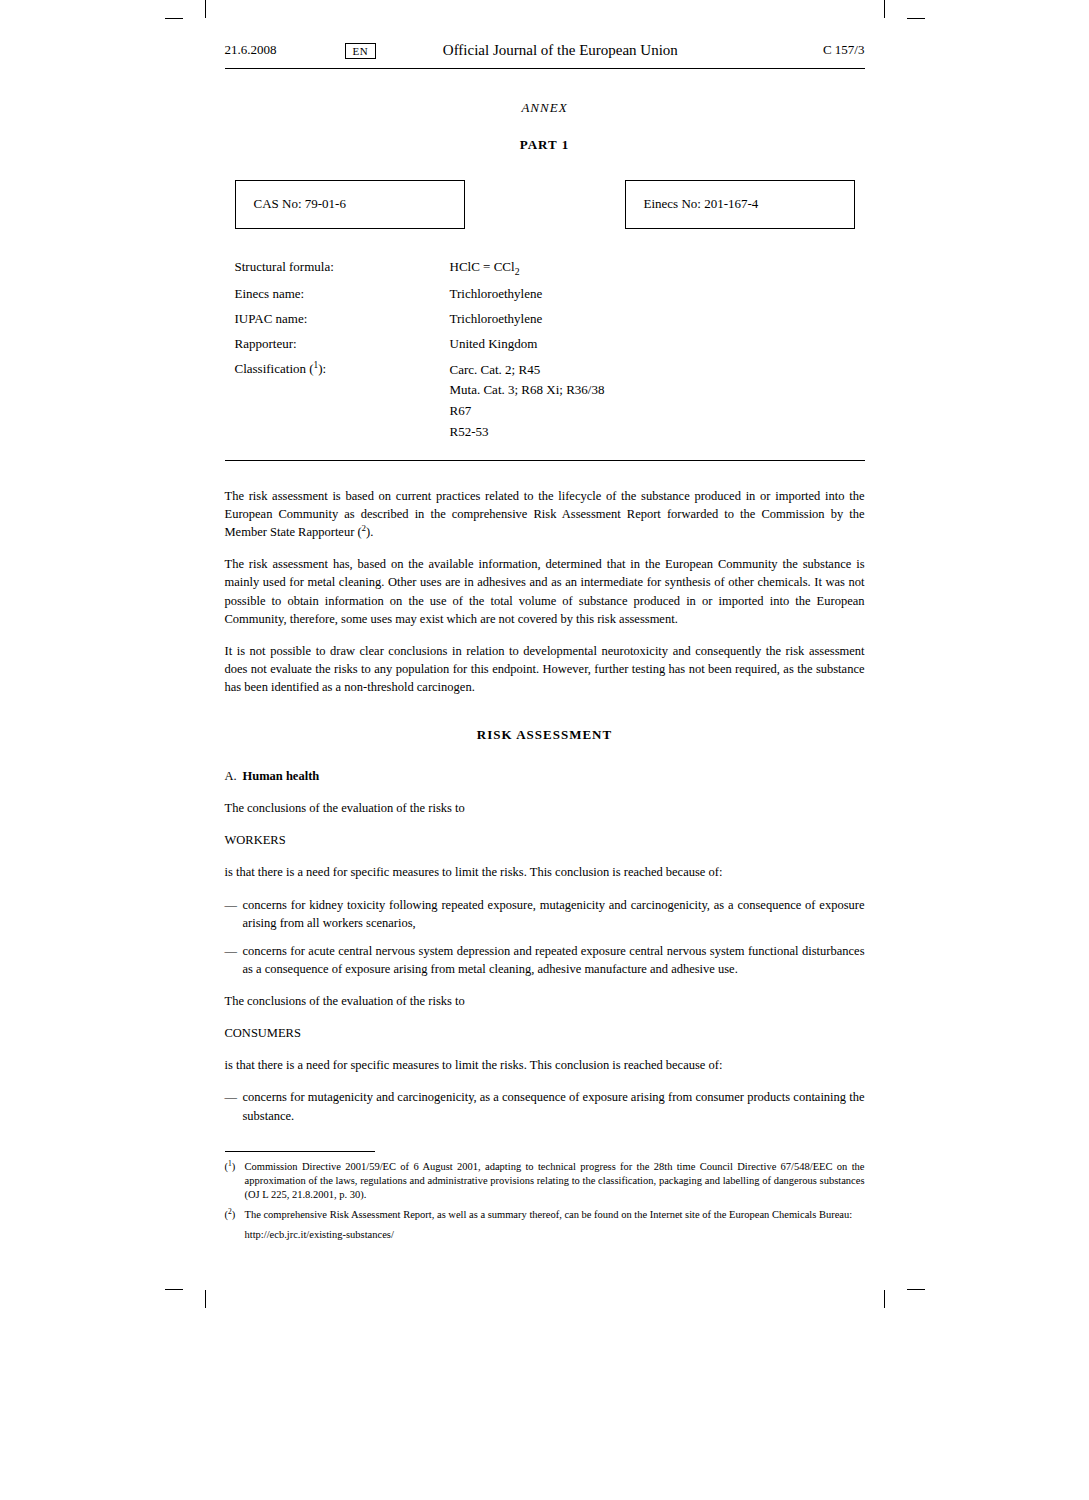21.6.2008
EN
Official Journal of the European Union
C 157/3
ANNEX
PART 1
CAS No: 79-01-6
Einecs No: 201-167-4
| Structural formula: | HClC = CCl 2 |
| Einecs name: | Trichloroethylene |
| IUPAC name: | Trichloroethylene |
| Rapporteur: | United Kingdom |
| Classification ( 1 ): | Carc. Cat. 2; R45 Muta. Cat. 3; R68 Xi; R36/38 R67 R52-53 |
The risk assessment is based on current practices related to the lifecycle of the substance produced in or imported into the European Community as described in the comprehensive Risk Assessment Report forwarded to the Commission by the Member State Rapporteur (2).
The risk assessment has, based on the available information, determined that in the European Community the substance is mainly used for metal cleaning. Other uses are in adhesives and as an intermediate for synthesis of other chemicals. It was not possible to obtain information on the use of the total volume of substance produced in or imported into the European Community, therefore, some uses may exist which are not covered by this risk assessment.
It is not possible to draw clear conclusions in relation to developmental neurotoxicity and consequently the risk assessment does not evaluate the risks to any population for this endpoint. However, further testing has not been required, as the substance has been identified as a non-threshold carcinogen.
RISK ASSESSMENT
A. Human health
The conclusions of the evaluation of the risks to
WORKERS
is that there is a need for specific measures to limit the risks. This conclusion is reached because of:
concerns for kidney toxicity following repeated exposure, mutagenicity and carcinogenicity, as a consequence of exposure arising from all workers scenarios,
concerns for acute central nervous system depression and repeated exposure central nervous system functional disturbances as a consequence of exposure arising from metal cleaning, adhesive manufacture and adhesive use.
The conclusions of the evaluation of the risks to
CONSUMERS
is that there is a need for specific measures to limit the risks. This conclusion is reached because of:
concerns for mutagenicity and carcinogenicity, as a consequence of exposure arising from consumer products containing the substance.
(1) Commission Directive 2001/59/EC of 6 August 2001, adapting to technical progress for the 28th time Council Directive 67/548/EEC on the approximation of the laws, regulations and administrative provisions relating to the classification, packaging and labelling of dangerous substances (OJ L 225, 21.8.2001, p. 30).
(2) The comprehensive Risk Assessment Report, as well as a summary thereof, can be found on the Internet site of the European Chemicals Bureau:
http://ecb.jrc.it/existing-substances/